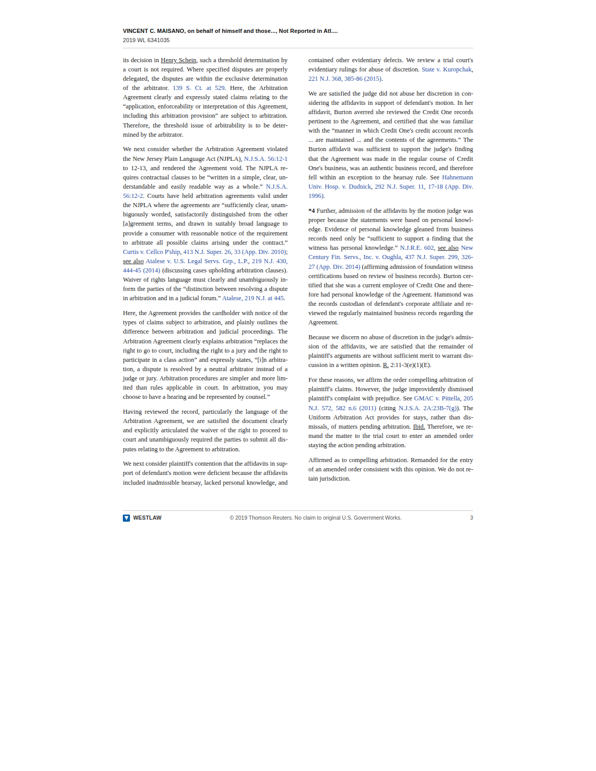VINCENT C. MAISANO, on behalf of himself and those..., Not Reported in Atl....
2019 WL 6341035
its decision in Henry Schein, such a threshold determination by a court is not required. Where specified disputes are properly delegated, the disputes are within the exclusive determination of the arbitrator. 139 S. Ct. at 529. Here, the Arbitration Agreement clearly and expressly stated claims relating to the “application, enforceability or interpretation of this Agreement, including this arbitration provision” are subject to arbitration. Therefore, the threshold issue of arbitrability is to be determined by the arbitrator.
We next consider whether the Arbitration Agreement violated the New Jersey Plain Language Act (NJPLA), N.J.S.A. 56:12-1 to 12-13, and rendered the Agreement void. The NJPLA requires contractual clauses to be “written in a simple, clear, understandable and easily readable way as a whole.” N.J.S.A. 56:12-2. Courts have held arbitration agreements valid under the NJPLA where the agreements are “sufficiently clear, unambiguously worded, satisfactorily distinguished from the other [a]greement terms, and drawn in suitably broad language to provide a consumer with reasonable notice of the requirement to arbitrate all possible claims arising under the contract.” Curtis v. Cellco P'ship, 413 N.J. Super. 26, 33 (App. Div. 2010); see also Atalese v. U.S. Legal Servs. Grp., L.P., 219 N.J. 430, 444-45 (2014) (discussing cases upholding arbitration clauses). Waiver of rights language must clearly and unambiguously inform the parties of the “distinction between resolving a dispute in arbitration and in a judicial forum.” Atalese, 219 N.J. at 445.
Here, the Agreement provides the cardholder with notice of the types of claims subject to arbitration, and plainly outlines the difference between arbitration and judicial proceedings. The Arbitration Agreement clearly explains arbitration “replaces the right to go to court, including the right to a jury and the right to participate in a class action” and expressly states, “[i]n arbitration, a dispute is resolved by a neutral arbitrator instead of a judge or jury. Arbitration procedures are simpler and more limited than rules applicable in court. In arbitration, you may choose to have a hearing and be represented by counsel.”
Having reviewed the record, particularly the language of the Arbitration Agreement, we are satisfied the document clearly and explicitly articulated the waiver of the right to proceed to court and unambiguously required the parties to submit all disputes relating to the Agreement to arbitration.
We next consider plaintiff's contention that the affidavits in support of defendant's motion were deficient because the affidavits included inadmissible hearsay, lacked personal knowledge, and contained other evidentiary defects. We review a trial court's evidentiary rulings for abuse of discretion. State v. Kuropchak, 221 N.J. 368, 385-86 (2015).
We are satisfied the judge did not abuse her discretion in considering the affidavits in support of defendant's motion. In her affidavit, Burton averred she reviewed the Credit One records pertinent to the Agreement, and certified that she was familiar with the “manner in which Credit One's credit account records ... are maintained ... and the contents of the agreements.” The Burton affidavit was sufficient to support the judge's finding that the Agreement was made in the regular course of Credit One's business, was an authentic business record, and therefore fell within an exception to the hearsay rule. See Hahnemann Univ. Hosp. v. Dudnick, 292 N.J. Super. 11, 17-18 (App. Div. 1996).
*4 Further, admission of the affidavits by the motion judge was proper because the statements were based on personal knowledge. Evidence of personal knowledge gleaned from business records need only be “sufficient to support a finding that the witness has personal knowledge.” N.J.R.E. 602, see also New Century Fin. Servs., Inc. v. Oughla, 437 N.J. Super. 299, 326-27 (App. Div. 2014) (affirming admission of foundation witness certifications based on review of business records). Burton certified that she was a current employee of Credit One and therefore had personal knowledge of the Agreement. Hammond was the records custodian of defendant's corporate affiliate and reviewed the regularly maintained business records regarding the Agreement.
Because we discern no abuse of discretion in the judge's admission of the affidavits, we are satisfied that the remainder of plaintiff's arguments are without sufficient merit to warrant discussion in a written opinion. R. 2:11-3(e)(1)(E).
For these reasons, we affirm the order compelling arbitration of plaintiff's claims. However, the judge improvidently dismissed plaintiff's complaint with prejudice. See GMAC v. Pittella, 205 N.J. 572, 582 n.6 (2011) (citing N.J.S.A. 2A:23B-7(g)). The Uniform Arbitration Act provides for stays, rather than dismissals, of matters pending arbitration. Ibid. Therefore, we remand the matter to the trial court to enter an amended order staying the action pending arbitration.
Affirmed as to compelling arbitration. Remanded for the entry of an amended order consistent with this opinion. We do not retain jurisdiction.
WESTLAW © 2019 Thomson Reuters. No claim to original U.S. Government Works. 3